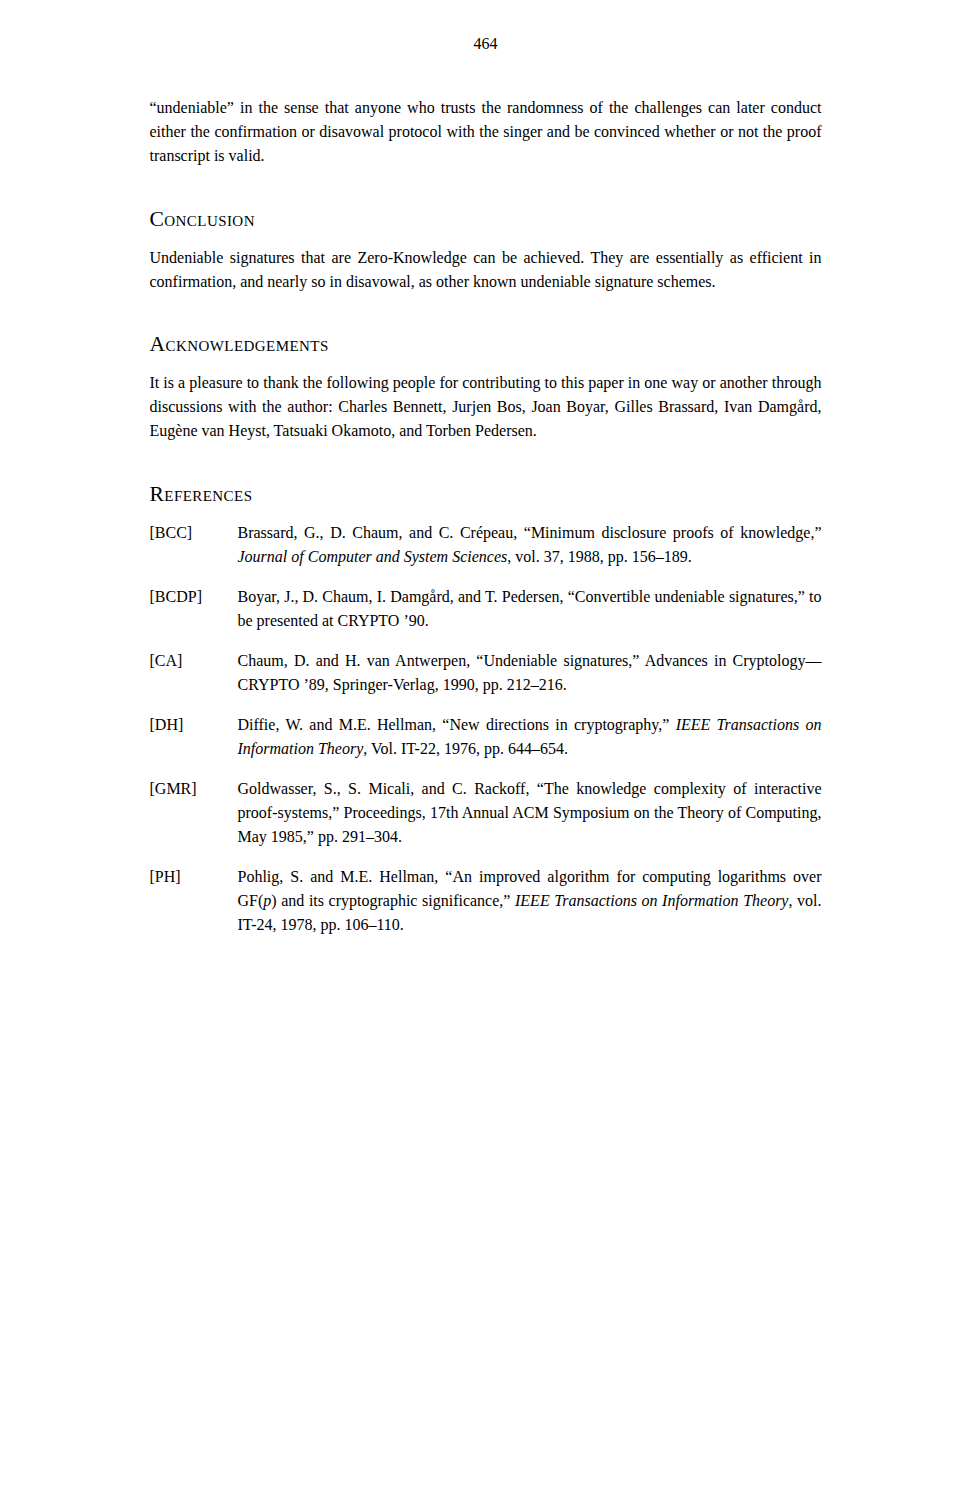464
“undeniable” in the sense that anyone who trusts the randomness of the challenges can later conduct either the confirmation or disavowal protocol with the singer and be convinced whether or not the proof transcript is valid.
Conclusion
Undeniable signatures that are Zero-Knowledge can be achieved. They are essentially as efficient in confirmation, and nearly so in disavowal, as other known undeniable signature schemes.
Acknowledgements
It is a pleasure to thank the following people for contributing to this paper in one way or another through discussions with the author: Charles Bennett, Jurjen Bos, Joan Boyar, Gilles Brassard, Ivan Damgård, Eugène van Heyst, Tatsuaki Okamoto, and Torben Pedersen.
References
[BCC]
Brassard, G., D. Chaum, and C. Crépeau, “Minimum disclosure proofs of knowledge,” Journal of Computer and System Sciences, vol. 37, 1988, pp. 156–189.
[BCDP]
Boyar, J., D. Chaum, I. Damgård, and T. Pedersen, “Convertible undeniable signatures,” to be presented at CRYPTO ’90.
[CA]
Chaum, D. and H. van Antwerpen, “Undeniable signatures,” Advances in Cryptology—CRYPTO ’89, Springer-Verlag, 1990, pp. 212–216.
[DH]
Diffie, W. and M.E. Hellman, “New directions in cryptography,” IEEE Transactions on Information Theory, Vol. IT-22, 1976, pp. 644–654.
[GMR]
Goldwasser, S., S. Micali, and C. Rackoff, “The knowledge complexity of interactive proof-systems,” Proceedings, 17th Annual ACM Symposium on the Theory of Computing, May 1985,” pp. 291–304.
[PH]
Pohlig, S. and M.E. Hellman, “An improved algorithm for computing logarithms over GF(p) and its cryptographic significance,” IEEE Transactions on Information Theory, vol. IT-24, 1978, pp. 106–110.